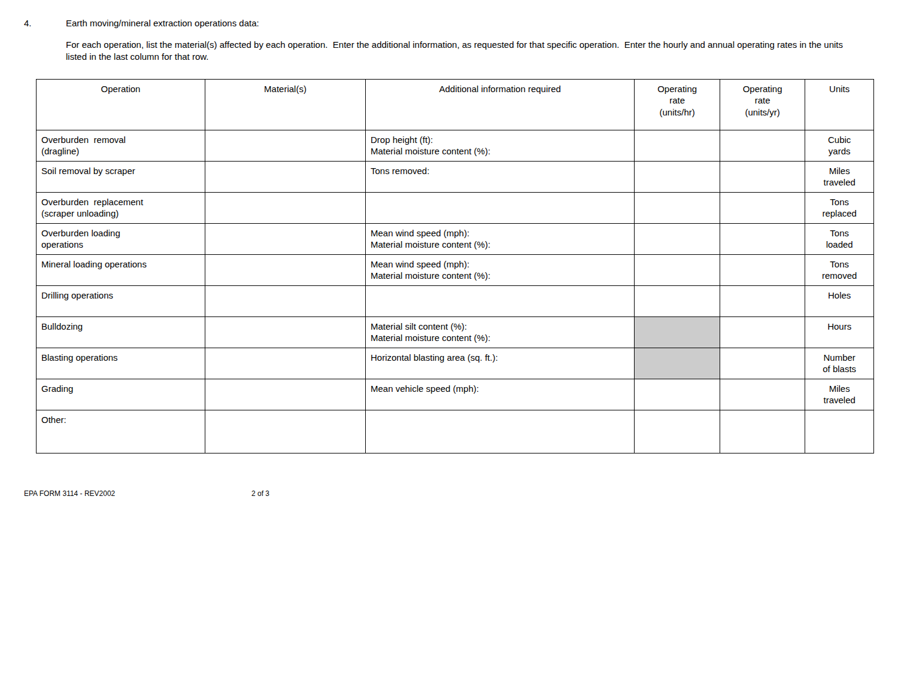4.
Earth moving/mineral extraction operations data:
For each operation, list the material(s) affected by each operation. Enter the additional information, as requested for that specific operation. Enter the hourly and annual operating rates in the units listed in the last column for that row.
| Operation | Material(s) | Additional information required | Operating rate (units/hr) | Operating rate (units/yr) | Units |
| --- | --- | --- | --- | --- | --- |
| Overburden removal (dragline) | | Drop height (ft): Material moisture content (%): | | | Cubic yards |
| Soil removal by scraper | | Tons removed: | | | Miles traveled |
| Overburden replacement (scraper unloading) | | | | | Tons replaced |
| Overburden loading operations | | Mean wind speed (mph): Material moisture content (%): | | | Tons loaded |
| Mineral loading operations | | Mean wind speed (mph): Material moisture content (%): | | | Tons removed |
| Drilling operations | | | | | Holes |
| Bulldozing | | Material silt content (%): Material moisture content (%): | | | Hours |
| Blasting operations | | Horizontal blasting area (sq. ft.): | | | Number of blasts |
| Grading | | Mean vehicle speed (mph): | | | Miles traveled |
| Other: | | | | | |
EPA FORM 3114 - REV2002
2 of 3